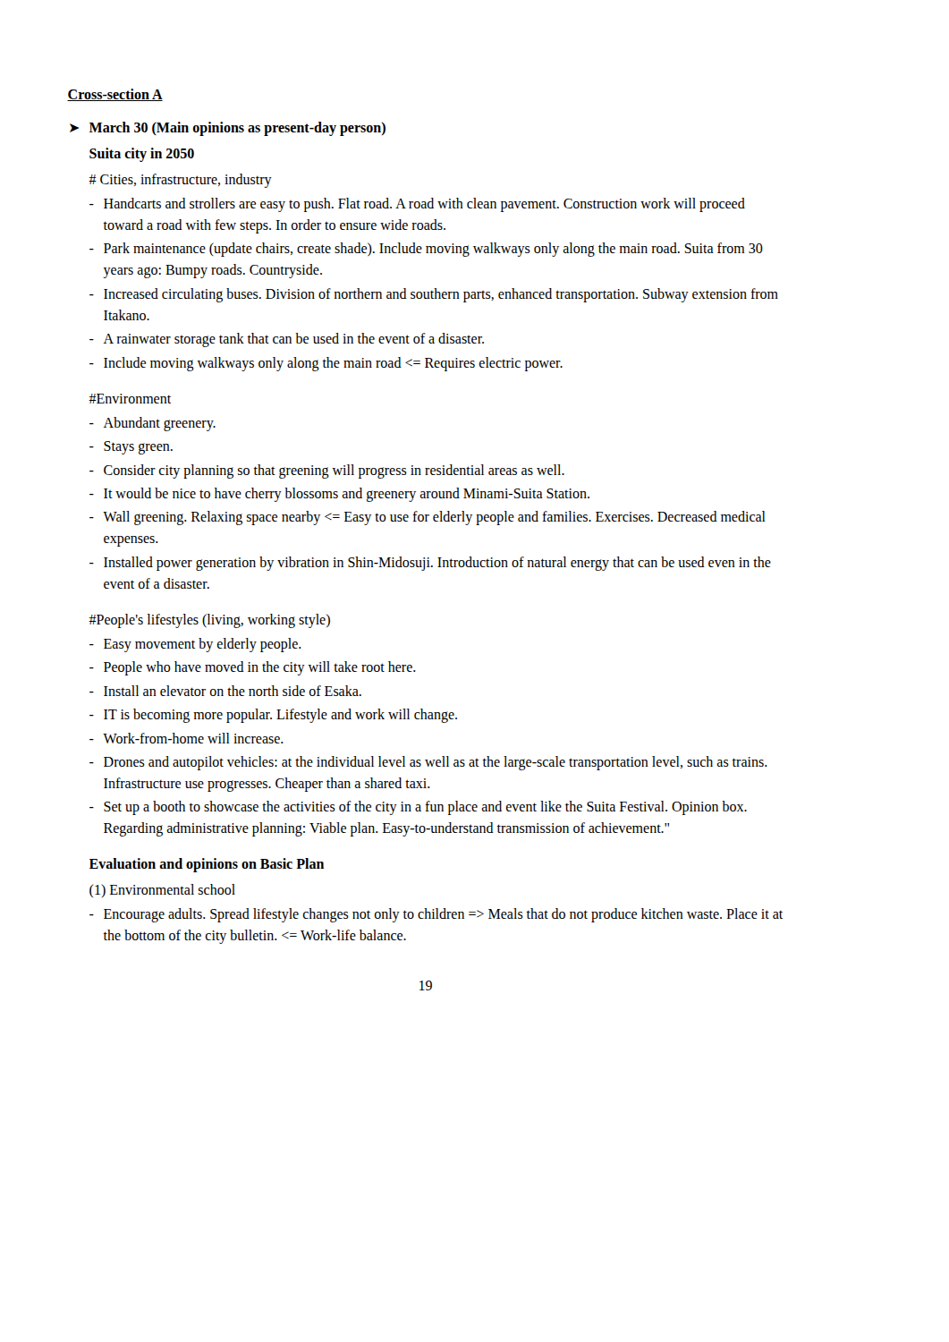Cross-section A
March 30 (Main opinions as present-day person)
Suita city in 2050
# Cities, infrastructure, industry
Handcarts and strollers are easy to push. Flat road. A road with clean pavement. Construction work will proceed toward a road with few steps. In order to ensure wide roads.
Park maintenance (update chairs, create shade). Include moving walkways only along the main road. Suita from 30 years ago: Bumpy roads. Countryside.
Increased circulating buses. Division of northern and southern parts, enhanced transportation. Subway extension from Itakano.
A rainwater storage tank that can be used in the event of a disaster.
Include moving walkways only along the main road <= Requires electric power.
#Environment
Abundant greenery.
Stays green.
Consider city planning so that greening will progress in residential areas as well.
It would be nice to have cherry blossoms and greenery around Minami-Suita Station.
Wall greening. Relaxing space nearby <= Easy to use for elderly people and families. Exercises. Decreased medical expenses.
Installed power generation by vibration in Shin-Midosuji. Introduction of natural energy that can be used even in the event of a disaster.
#People's lifestyles (living, working style)
Easy movement by elderly people.
People who have moved in the city will take root here.
Install an elevator on the north side of Esaka.
IT is becoming more popular. Lifestyle and work will change.
Work-from-home will increase.
Drones and autopilot vehicles: at the individual level as well as at the large-scale transportation level, such as trains. Infrastructure use progresses. Cheaper than a shared taxi.
Set up a booth to showcase the activities of the city in a fun place and event like the Suita Festival. Opinion box. Regarding administrative planning: Viable plan. Easy-to-understand transmission of achievement."
Evaluation and opinions on Basic Plan
(1) Environmental school
Encourage adults. Spread lifestyle changes not only to children => Meals that do not produce kitchen waste. Place it at the bottom of the city bulletin. <= Work-life balance.
19